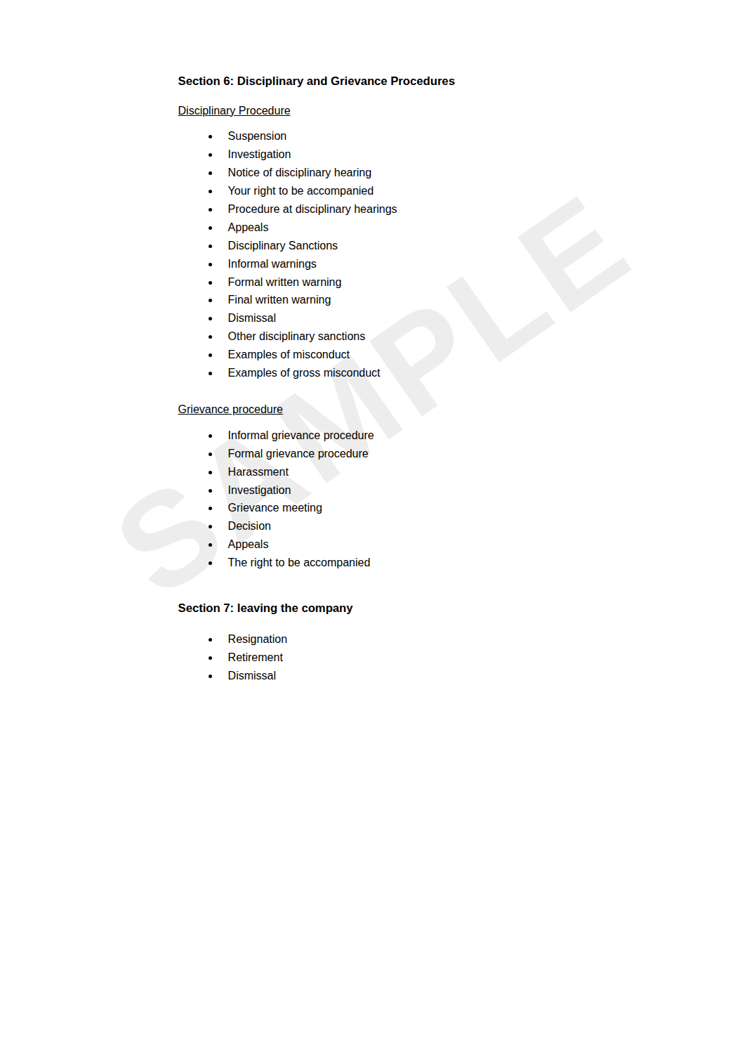SAMPLE
Section 6: Disciplinary and Grievance Procedures
Disciplinary Procedure
Suspension
Investigation
Notice of disciplinary hearing
Your right to be accompanied
Procedure at disciplinary hearings
Appeals
Disciplinary Sanctions
Informal warnings
Formal written warning
Final written warning
Dismissal
Other disciplinary sanctions
Examples of misconduct
Examples of gross misconduct
Grievance procedure
Informal grievance procedure
Formal grievance procedure
Harassment
Investigation
Grievance meeting
Decision
Appeals
The right to be accompanied
Section 7: leaving the company
Resignation
Retirement
Dismissal